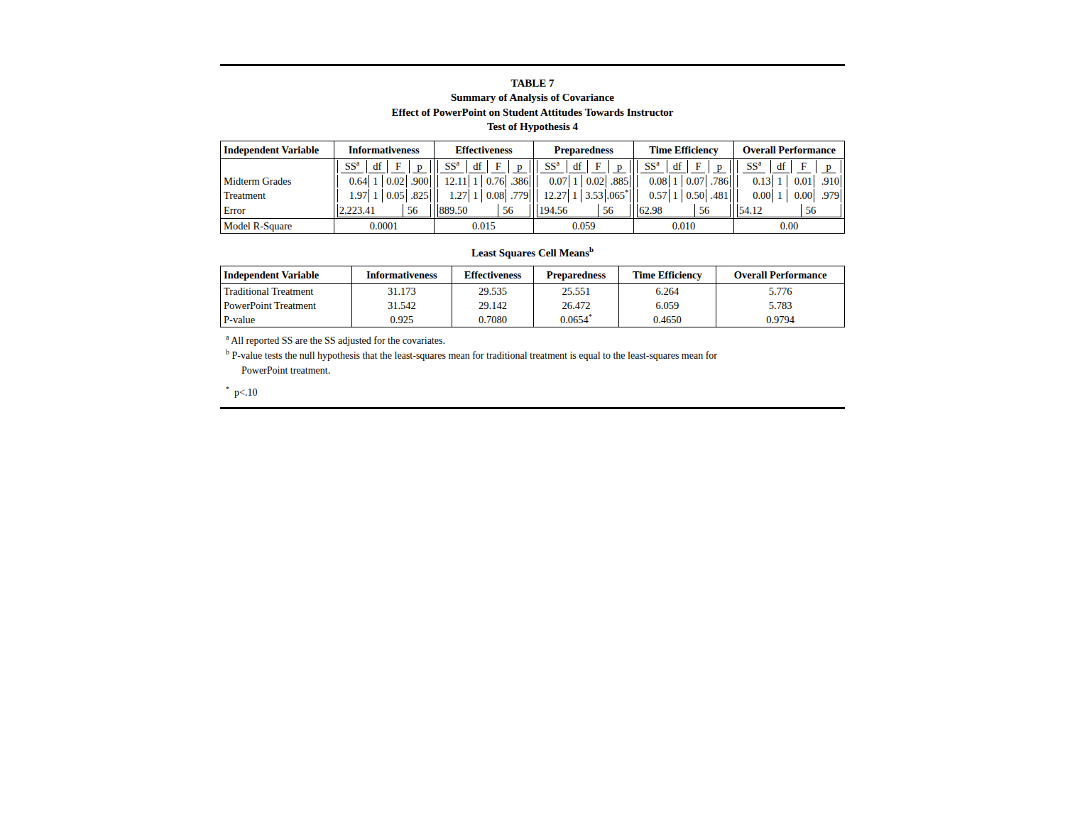TABLE 7
Summary of Analysis of Covariance
Effect of PowerPoint on Student Attitudes Towards Instructor
Test of Hypothesis 4
| Independent Variable | Informativeness | Effectiveness | Preparedness | Time Efficiency | Overall Performance |
| --- | --- | --- | --- | --- | --- |
| | / SS a / df / F / p / | / SS a / df / F / p / | / SS a / df / F / p / | / SS a / df / F / p / | / SS a / df / F / p / |
| Midterm Grades | / 0.64 / 1 / 0.02 / .900 / | / 12.11 / 1 / 0.76 / .386 / | / 0.07 / 1 / 0.02 / .885 / | / 0.08 / 1 / 0.07 / .786 / | / 0.13 / 1 / 0.01 / .910 / |
| Treatment | / 1.97 / 1 / 0.05 / .825 / | / 1.27 / 1 / 0.08 / .779 / | / 12.27 / 1 / 3.53 / .065 * / | / 0.57 / 1 / 0.50 / .481 / | / 0.00 / 1 / 0.00 / .979 / |
| Error | / 2,223.41 / 56 / | / 889.50 / 56 / | / 194.56 / 56 / | / 62.98 / 56 / | / 54.12 / 56 / |
| Model R-Square | 0.0001 | 0.015 | 0.059 | 0.010 | 0.00 |
Least Squares Cell Meansb
| Independent Variable | Informativeness | Effectiveness | Preparedness | Time Efficiency | Overall Performance |
| --- | --- | --- | --- | --- | --- |
| Traditional Treatment | 31.173 | 29.535 | 25.551 | 6.264 | 5.776 |
| PowerPoint Treatment | 31.542 | 29.142 | 26.472 | 6.059 | 5.783 |
| P-value | 0.925 | 0.7080 | 0.0654 * | 0.4650 | 0.9794 |
a All reported SS are the SS adjusted for the covariates.
b P-value tests the null hypothesis that the least-squares mean for traditional treatment is equal to the least-squares mean for
PowerPoint treatment.
* p<.10